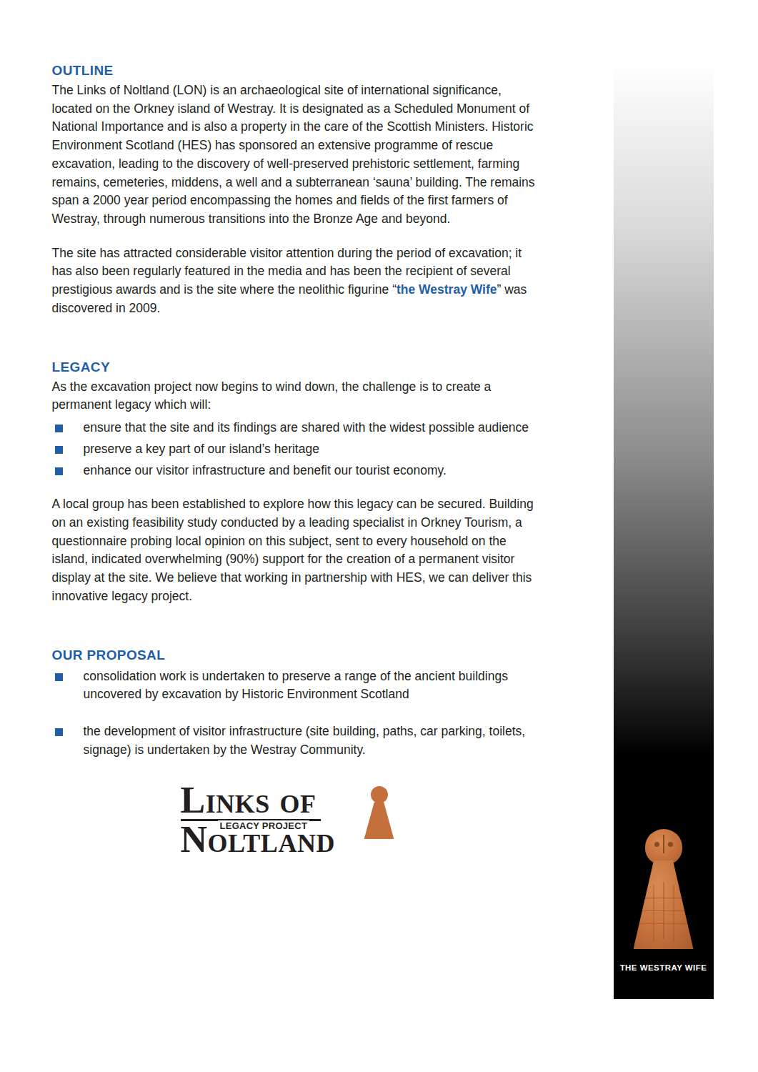THE WESTRAY WIFE
OUTLINE
The Links of Noltland (LON) is an archaeological site of international significance, located on the Orkney island of Westray. It is designated as a Scheduled Monument of National Importance and is also a property in the care of the Scottish Ministers. Historic Environment Scotland (HES) has sponsored an extensive programme of rescue excavation, leading to the discovery of well-preserved prehistoric settlement, farming remains, cemeteries, middens, a well and a subterranean ‘sauna’ building. The remains span a 2000 year period encompassing the homes and fields of the first farmers of Westray, through numerous transitions into the Bronze Age and beyond.
The site has attracted considerable visitor attention during the period of excavation; it has also been regularly featured in the media and has been the recipient of several prestigious awards and is the site where the neolithic figurine “the Westray Wife” was discovered in 2009.
LEGACY
As the excavation project now begins to wind down, the challenge is to create a permanent legacy which will:
ensure that the site and its findings are shared with the widest possible audience
preserve a key part of our island’s heritage
enhance our visitor infrastructure and benefit our tourist economy.
A local group has been established to explore how this legacy can be secured. Building on an existing feasibility study conducted by a leading specialist in Orkney Tourism, a questionnaire probing local opinion on this subject, sent to every household on the island, indicated overwhelming (90%) support for the creation of a permanent visitor display at the site. We believe that working in partnership with HES, we can deliver this innovative legacy project.
OUR PROPOSAL
consolidation work is undertaken to preserve a range of the ancient buildings uncovered by excavation by Historic Environment Scotland
the development of visitor infrastructure (site building, paths, car parking, toilets, signage) is undertaken by the Westray Community.
LINKS OF
NOLTLAND
LEGACY PROJECT